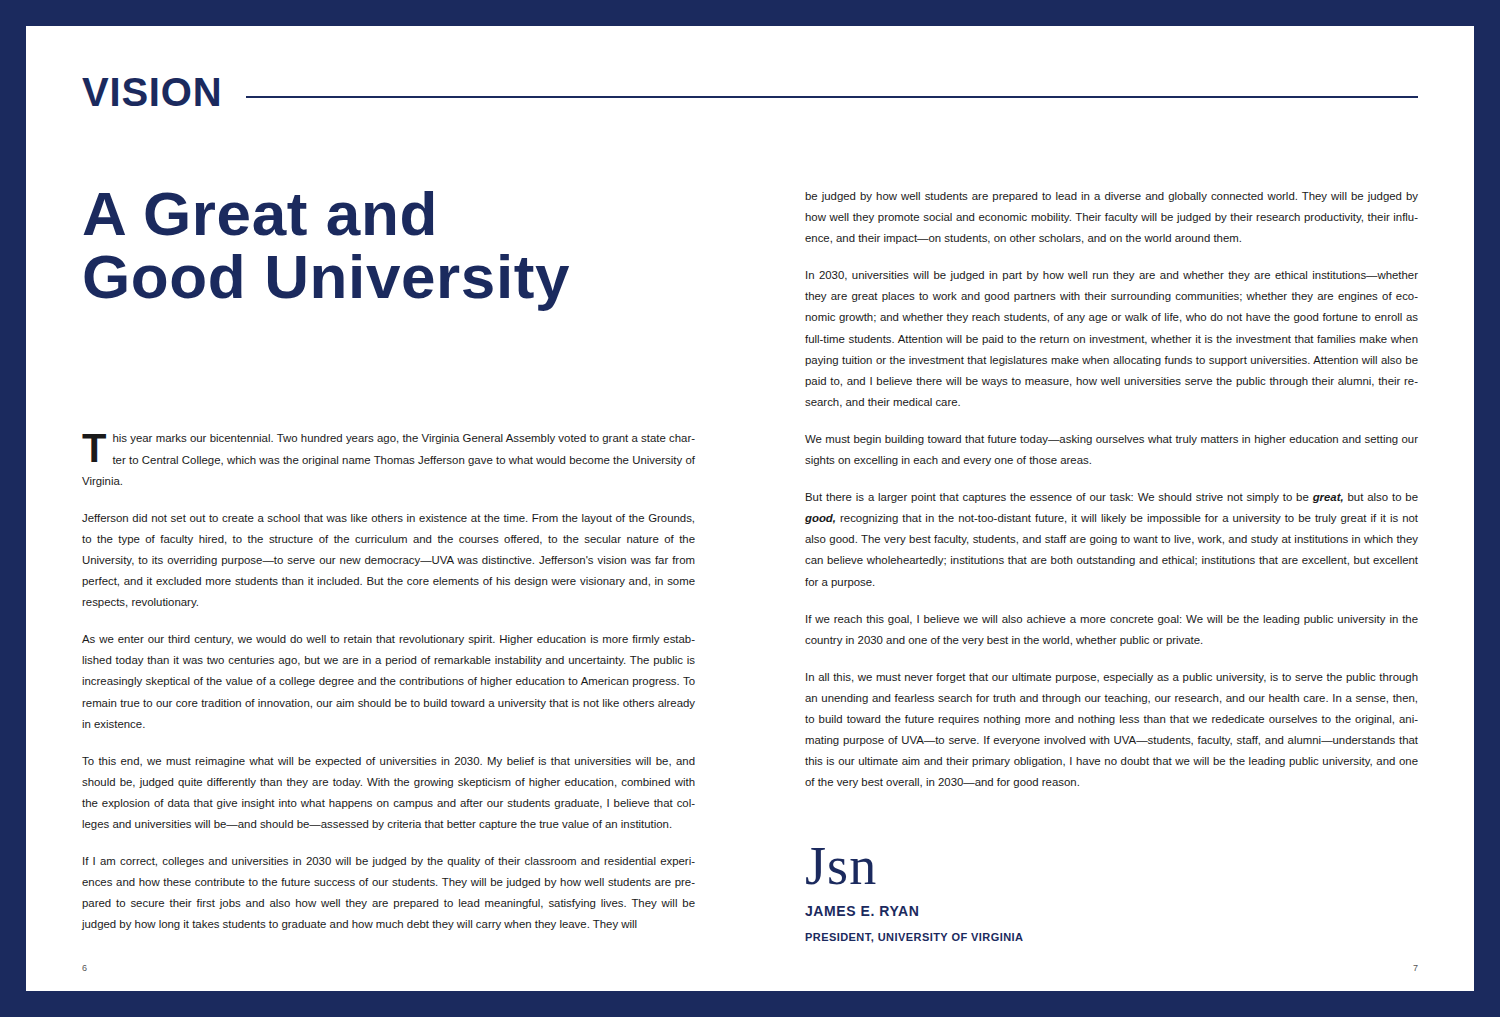Vision
A Great and
Good University
This year marks our bicentennial. Two hundred years ago, the Virginia General Assembly voted to grant a state charter to Central College, which was the original name Thomas Jefferson gave to what would become the University of Virginia.
Jefferson did not set out to create a school that was like others in existence at the time. From the layout of the Grounds, to the type of faculty hired, to the structure of the curriculum and the courses offered, to the secular nature of the University, to its overriding purpose—to serve our new democracy—UVA was distinctive. Jefferson's vision was far from perfect, and it excluded more students than it included. But the core elements of his design were visionary and, in some respects, revolutionary.
As we enter our third century, we would do well to retain that revolutionary spirit. Higher education is more firmly established today than it was two centuries ago, but we are in a period of remarkable instability and uncertainty. The public is increasingly skeptical of the value of a college degree and the contributions of higher education to American progress. To remain true to our core tradition of innovation, our aim should be to build toward a university that is not like others already in existence.
To this end, we must reimagine what will be expected of universities in 2030. My belief is that universities will be, and should be, judged quite differently than they are today. With the growing skepticism of higher education, combined with the explosion of data that give insight into what happens on campus and after our students graduate, I believe that colleges and universities will be—and should be—assessed by criteria that better capture the true value of an institution.
If I am correct, colleges and universities in 2030 will be judged by the quality of their classroom and residential experiences and how these contribute to the future success of our students. They will be judged by how well students are prepared to secure their first jobs and also how well they are prepared to lead meaningful, satisfying lives. They will be judged by how long it takes students to graduate and how much debt they will carry when they leave. They will
be judged by how well students are prepared to lead in a diverse and globally connected world. They will be judged by how well they promote social and economic mobility. Their faculty will be judged by their research productivity, their influence, and their impact—on students, on other scholars, and on the world around them.
In 2030, universities will be judged in part by how well run they are and whether they are ethical institutions—whether they are great places to work and good partners with their surrounding communities; whether they are engines of economic growth; and whether they reach students, of any age or walk of life, who do not have the good fortune to enroll as full-time students. Attention will be paid to the return on investment, whether it is the investment that families make when paying tuition or the investment that legislatures make when allocating funds to support universities. Attention will also be paid to, and I believe there will be ways to measure, how well universities serve the public through their alumni, their research, and their medical care.
We must begin building toward that future today—asking ourselves what truly matters in higher education and setting our sights on excelling in each and every one of those areas.
But there is a larger point that captures the essence of our task: We should strive not simply to be great, but also to be good, recognizing that in the not-too-distant future, it will likely be impossible for a university to be truly great if it is not also good. The very best faculty, students, and staff are going to want to live, work, and study at institutions in which they can believe wholeheartedly; institutions that are both outstanding and ethical; institutions that are excellent, but excellent for a purpose.
If we reach this goal, I believe we will also achieve a more concrete goal: We will be the leading public university in the country in 2030 and one of the very best in the world, whether public or private.
In all this, we must never forget that our ultimate purpose, especially as a public university, is to serve the public through an unending and fearless search for truth and through our teaching, our research, and our health care. In a sense, then, to build toward the future requires nothing more and nothing less than that we rededicate ourselves to the original, animating purpose of UVA—to serve. If everyone involved with UVA—students, faculty, staff, and alumni—understands that this is our ultimate aim and their primary obligation, I have no doubt that we will be the leading public university, and one of the very best overall, in 2030—and for good reason.
Jsn
James E. Ryan
President, University of Virginia
6 7